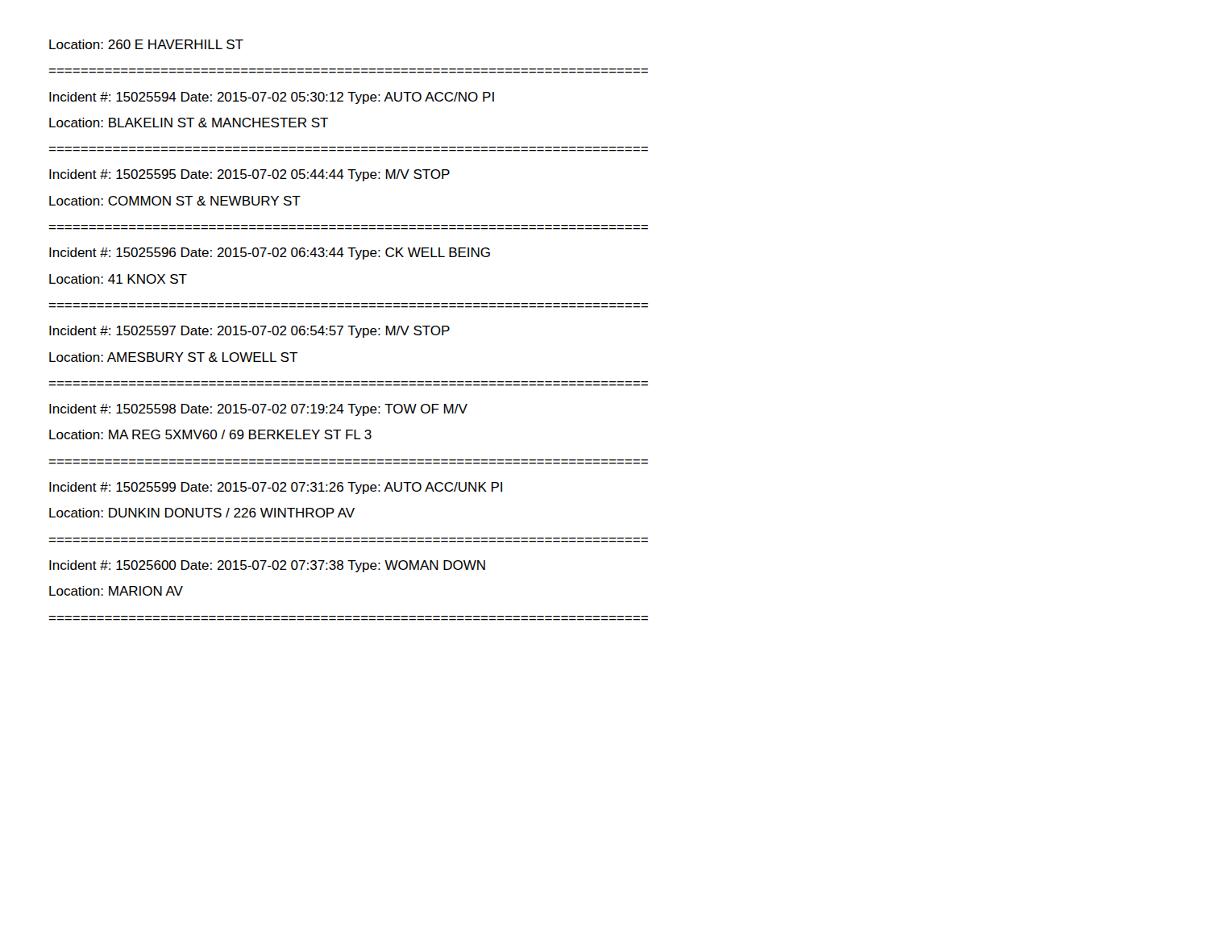Location: 260 E HAVERHILL ST
===========================================================================
Incident #: 15025594 Date: 2015-07-02 05:30:12 Type: AUTO ACC/NO PI
Location: BLAKELIN ST & MANCHESTER ST
===========================================================================
Incident #: 15025595 Date: 2015-07-02 05:44:44 Type: M/V STOP
Location: COMMON ST & NEWBURY ST
===========================================================================
Incident #: 15025596 Date: 2015-07-02 06:43:44 Type: CK WELL BEING
Location: 41 KNOX ST
===========================================================================
Incident #: 15025597 Date: 2015-07-02 06:54:57 Type: M/V STOP
Location: AMESBURY ST & LOWELL ST
===========================================================================
Incident #: 15025598 Date: 2015-07-02 07:19:24 Type: TOW OF M/V
Location: MA REG 5XMV60 / 69 BERKELEY ST FL 3
===========================================================================
Incident #: 15025599 Date: 2015-07-02 07:31:26 Type: AUTO ACC/UNK PI
Location: DUNKIN DONUTS / 226 WINTHROP AV
===========================================================================
Incident #: 15025600 Date: 2015-07-02 07:37:38 Type: WOMAN DOWN
Location: MARION AV
===========================================================================